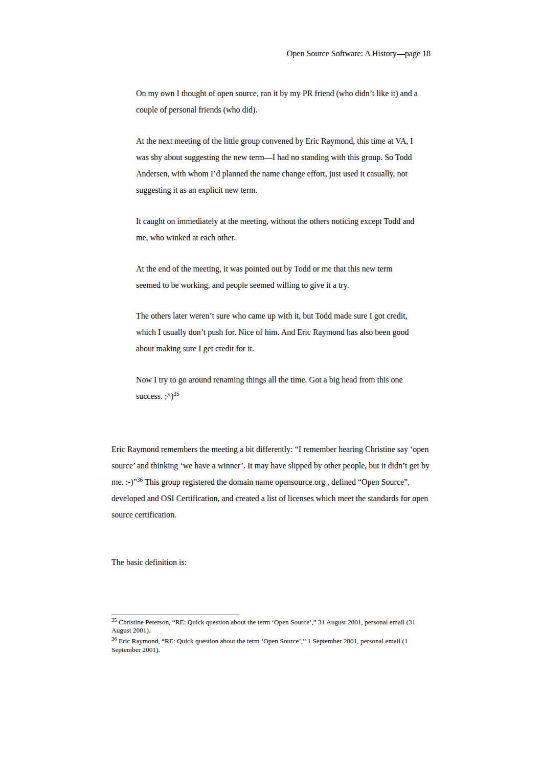Open Source Software: A History—page 18
On my own I thought of open source, ran it by my PR friend (who didn’t like it) and a couple of personal friends (who did).
At the next meeting of the little group convened by Eric Raymond, this time at VA, I was shy about suggesting the new term—I had no standing with this group. So Todd Andersen, with whom I’d planned the name change effort, just used it casually, not suggesting it as an explicit new term.
It caught on immediately at the meeting, without the others noticing except Todd and me, who winked at each other.
At the end of the meeting, it was pointed out by Todd or me that this new term seemed to be working, and people seemed willing to give it a try.
The others later weren’t sure who came up with it, but Todd made sure I got credit, which I usually don’t push for. Nice of him. And Eric Raymond has also been good about making sure I get credit for it.
Now I try to go around renaming things all the time. Got a big head from this one success. ;^)35
Eric Raymond remembers the meeting a bit differently: “I remember hearing Christine say ‘open source’ and thinking ‘we have a winner’. It may have slipped by other people, but it didn’t get by me. :-)”36 This group registered the domain name opensource.org , defined “Open Source”, developed and OSI Certification, and created a list of licenses which meet the standards for open source certification.
The basic definition is:
35 Christine Peterson, “RE: Quick question about the term ‘Open Source’,” 31 August 2001, personal email (31 August 2001).
36 Eric Raymond, “RE: Quick question about the term ‘Open Source’,” 1 September 2001, personal email (1 September 2001).